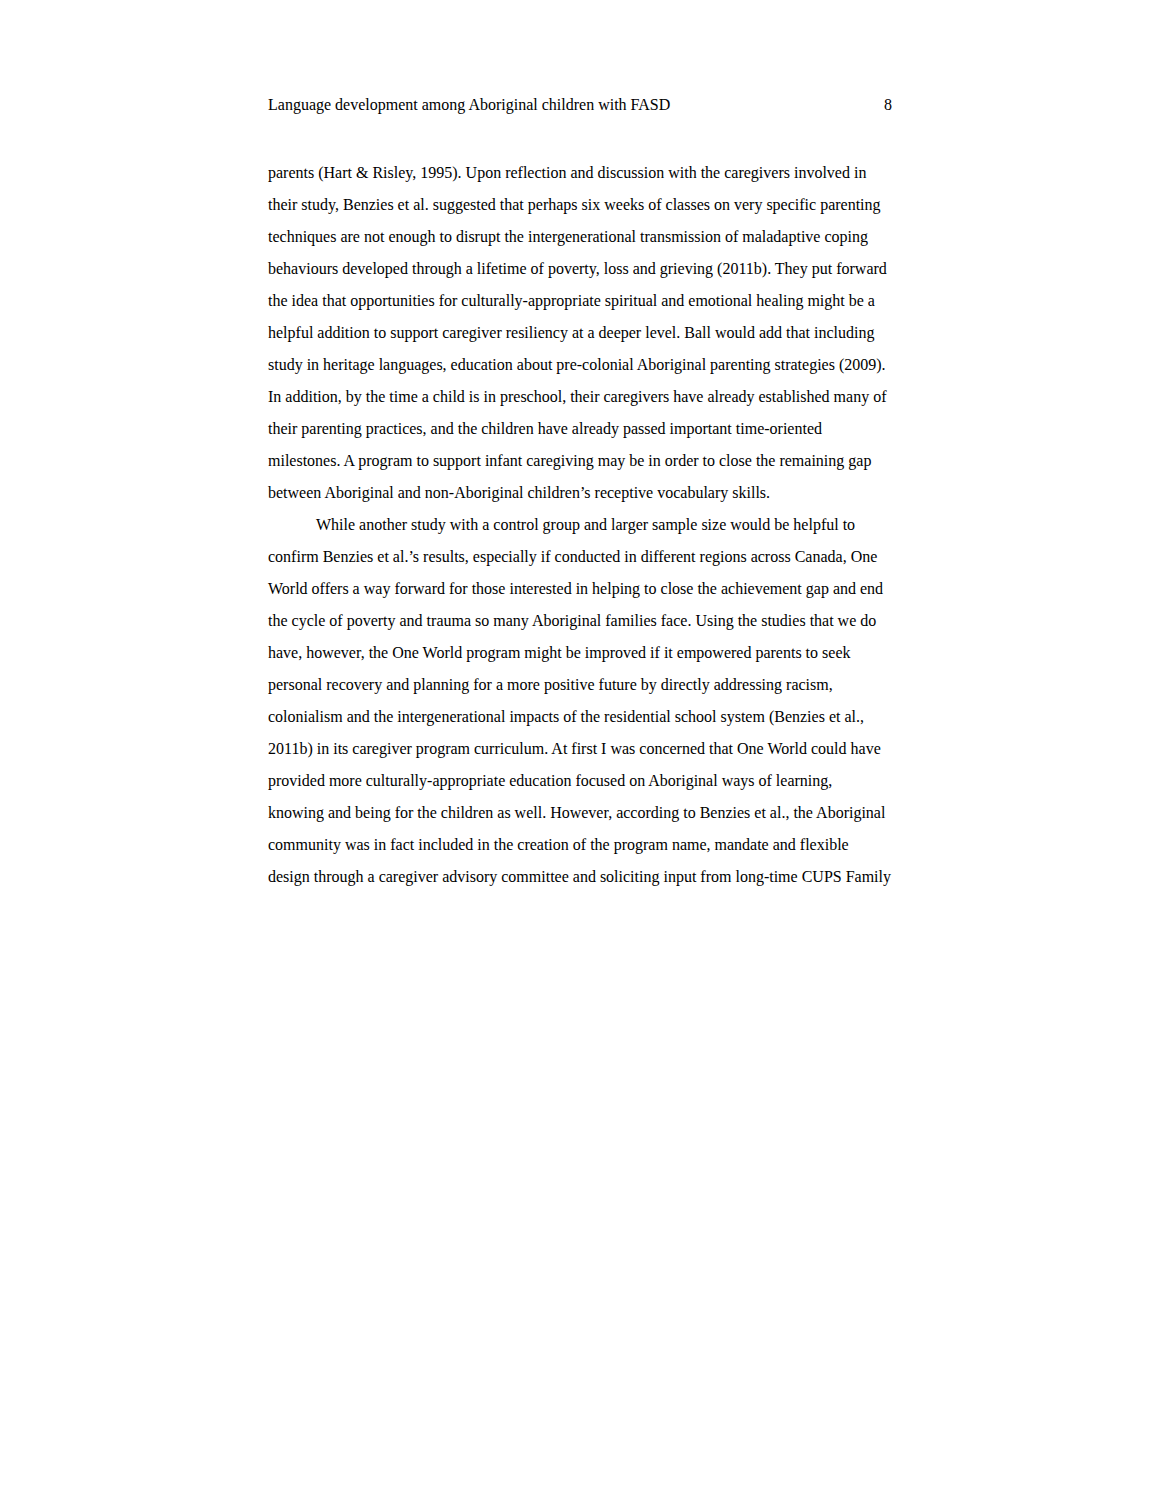Language development among Aboriginal children with FASD 8
parents (Hart & Risley, 1995). Upon reflection and discussion with the caregivers involved in their study, Benzies et al. suggested that perhaps six weeks of classes on very specific parenting techniques are not enough to disrupt the intergenerational transmission of maladaptive coping behaviours developed through a lifetime of poverty, loss and grieving (2011b). They put forward the idea that opportunities for culturally-appropriate spiritual and emotional healing might be a helpful addition to support caregiver resiliency at a deeper level. Ball would add that including study in heritage languages, education about pre-colonial Aboriginal parenting strategies (2009). In addition, by the time a child is in preschool, their caregivers have already established many of their parenting practices, and the children have already passed important time-oriented milestones. A program to support infant caregiving may be in order to close the remaining gap between Aboriginal and non-Aboriginal children’s receptive vocabulary skills.
While another study with a control group and larger sample size would be helpful to confirm Benzies et al.’s results, especially if conducted in different regions across Canada, One World offers a way forward for those interested in helping to close the achievement gap and end the cycle of poverty and trauma so many Aboriginal families face. Using the studies that we do have, however, the One World program might be improved if it empowered parents to seek personal recovery and planning for a more positive future by directly addressing racism, colonialism and the intergenerational impacts of the residential school system (Benzies et al., 2011b) in its caregiver program curriculum. At first I was concerned that One World could have provided more culturally-appropriate education focused on Aboriginal ways of learning, knowing and being for the children as well. However, according to Benzies et al., the Aboriginal community was in fact included in the creation of the program name, mandate and flexible design through a caregiver advisory committee and soliciting input from long-time CUPS Family